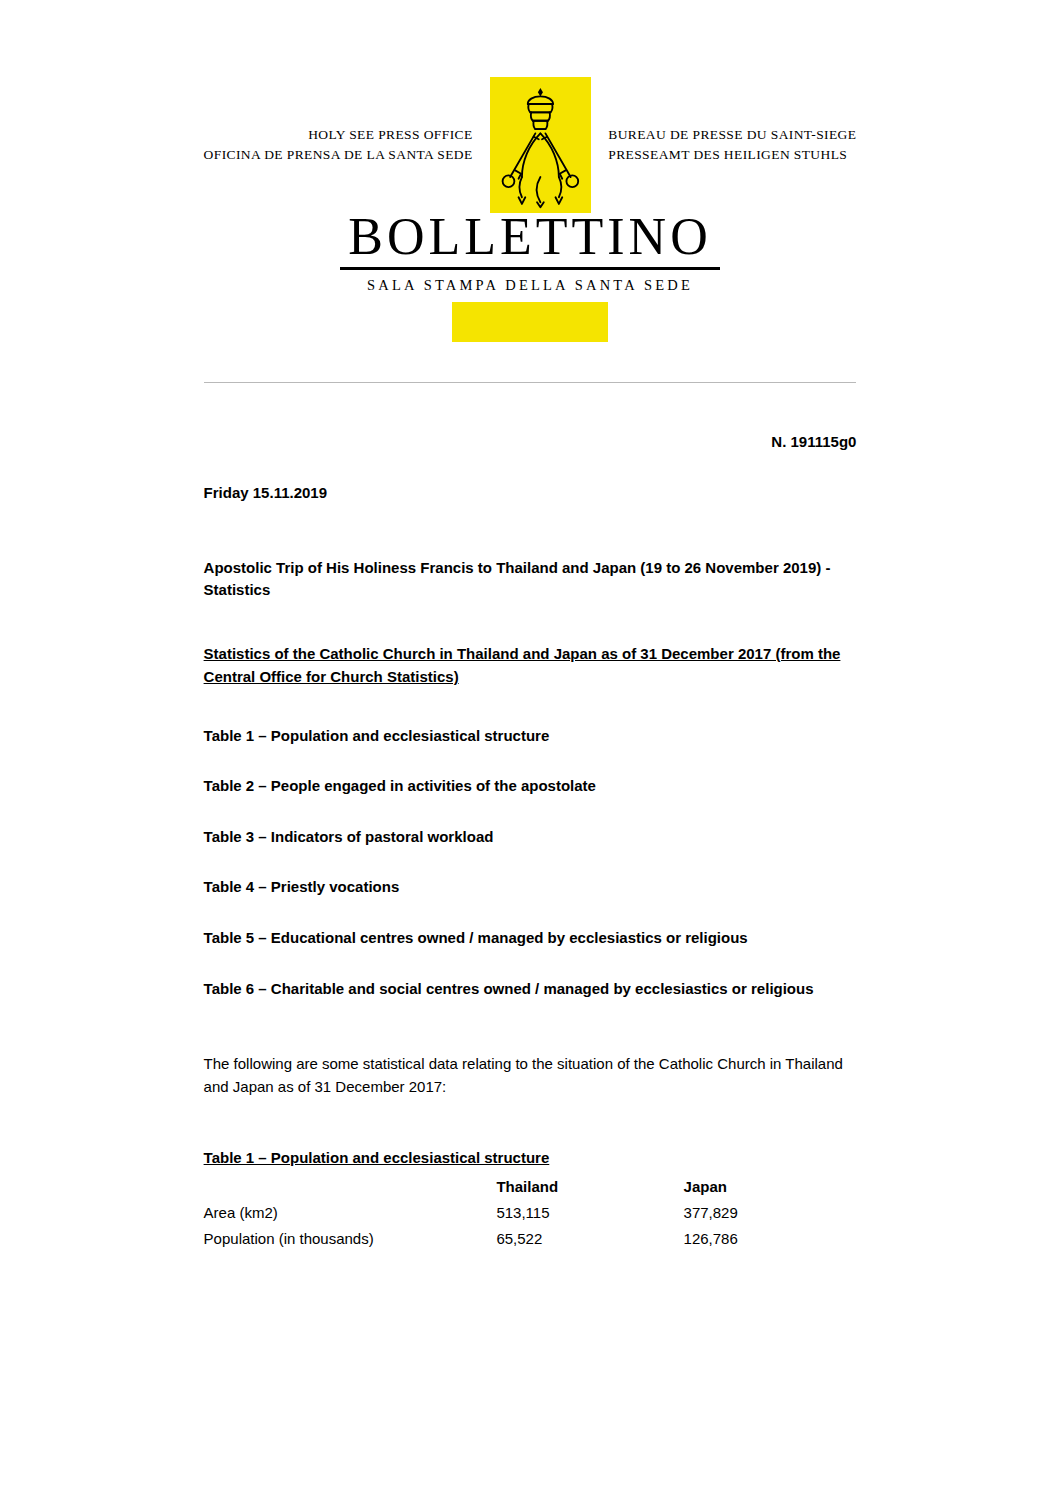HOLY SEE PRESS OFFICE
OFICINA DE PRENSA DE LA SANTA SEDE
BUREAU DE PRESSE DU SAINT-SIEGE
PRESSEAMT DES HEILIGEN STUHLS
BOLLETTINO
SALA STAMPA DELLA SANTA SEDE
N. 191115g0
Friday 15.11.2019
Apostolic Trip of His Holiness Francis to Thailand and Japan (19 to 26 November 2019) - Statistics
Statistics of the Catholic Church in Thailand and Japan as of 31 December 2017 (from the Central Office for Church Statistics)
Table 1 – Population and ecclesiastical structure
Table 2 – People engaged in activities of the apostolate
Table 3 – Indicators of pastoral workload
Table 4 – Priestly vocations
Table 5 – Educational centres owned / managed by ecclesiastics or religious
Table 6 – Charitable and social centres owned / managed by ecclesiastics or religious
The following are some statistical data relating to the situation of the Catholic Church in Thailand and Japan as of 31 December 2017:
Table 1 – Population and ecclesiastical structure
| | Thailand | Japan |
| --- | --- | --- |
| Area (km2) | 513,115 | 377,829 |
| Population (in thousands) | 65,522 | 126,786 |